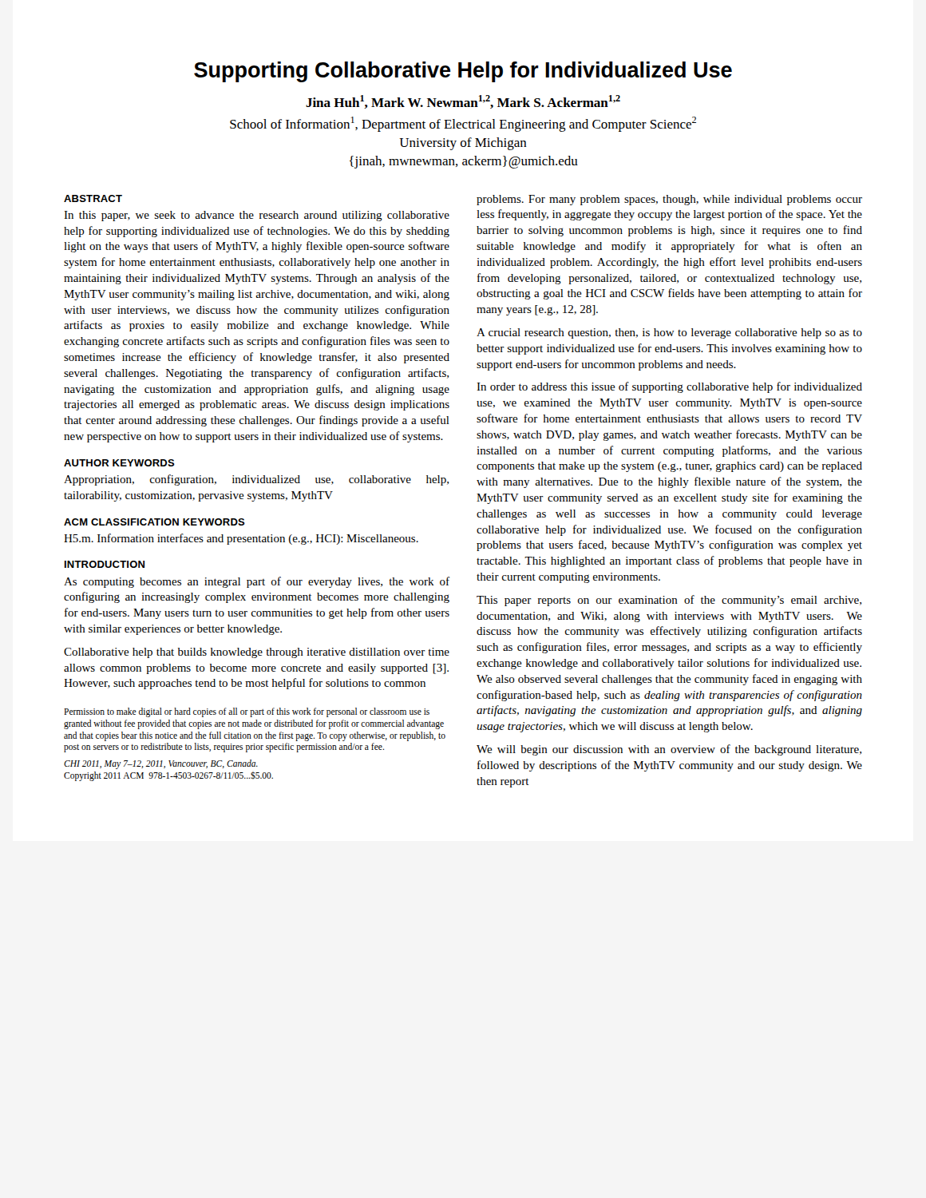Supporting Collaborative Help for Individualized Use
Jina Huh1, Mark W. Newman1,2, Mark S. Ackerman1,2
School of Information1, Department of Electrical Engineering and Computer Science2 University of Michigan {jinah, mwnewman, ackerm}@umich.edu
Abstract
In this paper, we seek to advance the research around utilizing collaborative help for supporting individualized use of technologies. We do this by shedding light on the ways that users of MythTV, a highly flexible open-source software system for home entertainment enthusiasts, collaboratively help one another in maintaining their individualized MythTV systems. Through an analysis of the MythTV user community’s mailing list archive, documentation, and wiki, along with user interviews, we discuss how the community utilizes configuration artifacts as proxies to easily mobilize and exchange knowledge. While exchanging concrete artifacts such as scripts and configuration files was seen to sometimes increase the efficiency of knowledge transfer, it also presented several challenges. Negotiating the transparency of configuration artifacts, navigating the customization and appropriation gulfs, and aligning usage trajectories all emerged as problematic areas. We discuss design implications that center around addressing these challenges. Our findings provide a a useful new perspective on how to support users in their individualized use of systems.
Author Keywords
Appropriation, configuration, individualized use, collaborative help, tailorability, customization, pervasive systems, MythTV
ACM Classification Keywords
H5.m. Information interfaces and presentation (e.g., HCI): Miscellaneous.
Introduction
As computing becomes an integral part of our everyday lives, the work of configuring an increasingly complex environment becomes more challenging for end-users. Many users turn to user communities to get help from other users with similar experiences or better knowledge.
Collaborative help that builds knowledge through iterative distillation over time allows common problems to become more concrete and easily supported [3]. However, such approaches tend to be most helpful for solutions to common
Permission to make digital or hard copies of all or part of this work for personal or classroom use is granted without fee provided that copies are not made or distributed for profit or commercial advantage and that copies bear this notice and the full citation on the first page. To copy otherwise, or republish, to post on servers or to redistribute to lists, requires prior specific permission and/or a fee.
CHI 2011, May 7–12, 2011, Vancouver, BC, Canada.
Copyright 2011 ACM 978-1-4503-0267-8/11/05...$5.00.
problems. For many problem spaces, though, while individual problems occur less frequently, in aggregate they occupy the largest portion of the space. Yet the barrier to solving uncommon problems is high, since it requires one to find suitable knowledge and modify it appropriately for what is often an individualized problem. Accordingly, the high effort level prohibits end-users from developing personalized, tailored, or contextualized technology use, obstructing a goal the HCI and CSCW fields have been attempting to attain for many years [e.g., 12, 28].
A crucial research question, then, is how to leverage collaborative help so as to better support individualized use for end-users. This involves examining how to support end-users for uncommon problems and needs.
In order to address this issue of supporting collaborative help for individualized use, we examined the MythTV user community. MythTV is open-source software for home entertainment enthusiasts that allows users to record TV shows, watch DVD, play games, and watch weather forecasts. MythTV can be installed on a number of current computing platforms, and the various components that make up the system (e.g., tuner, graphics card) can be replaced with many alternatives. Due to the highly flexible nature of the system, the MythTV user community served as an excellent study site for examining the challenges as well as successes in how a community could leverage collaborative help for individualized use. We focused on the configuration problems that users faced, because MythTV’s configuration was complex yet tractable. This highlighted an important class of problems that people have in their current computing environments.
This paper reports on our examination of the community’s email archive, documentation, and Wiki, along with interviews with MythTV users. We discuss how the community was effectively utilizing configuration artifacts such as configuration files, error messages, and scripts as a way to efficiently exchange knowledge and collaboratively tailor solutions for individualized use. We also observed several challenges that the community faced in engaging with configuration-based help, such as dealing with transparencies of configuration artifacts, navigating the customization and appropriation gulfs, and aligning usage trajectories, which we will discuss at length below.
We will begin our discussion with an overview of the background literature, followed by descriptions of the MythTV community and our study design. We then report